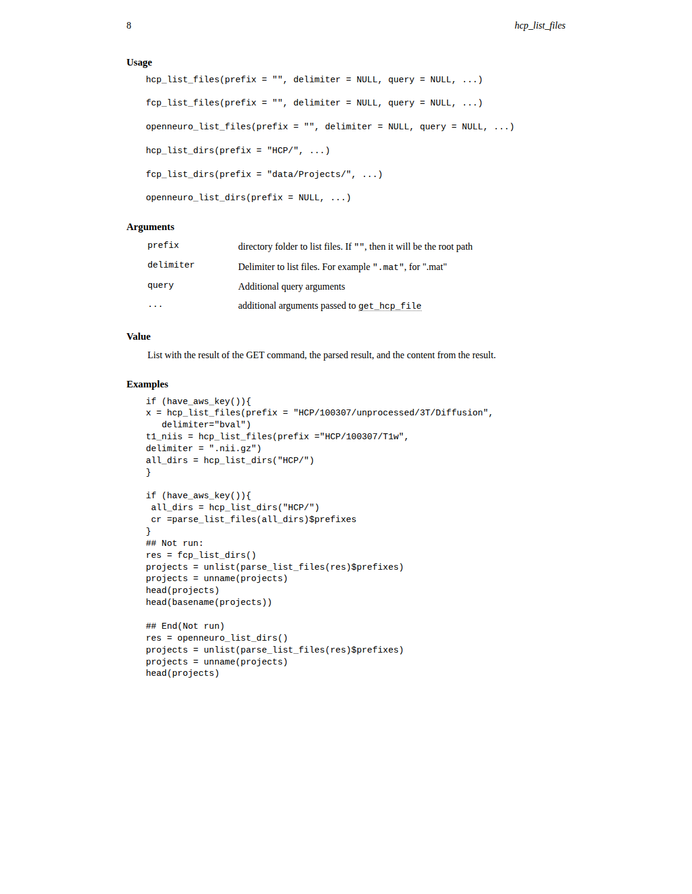8 hcp_list_files
Usage
hcp_list_files(prefix = "", delimiter = NULL, query = NULL, ...)

fcp_list_files(prefix = "", delimiter = NULL, query = NULL, ...)

openneuro_list_files(prefix = "", delimiter = NULL, query = NULL, ...)

hcp_list_dirs(prefix = "HCP/", ...)

fcp_list_dirs(prefix = "data/Projects/", ...)

openneuro_list_dirs(prefix = NULL, ...)
Arguments
prefix
directory folder to list files. If "", then it will be the root path
delimiter
Delimiter to list files. For example ".mat", for ".mat"
query
Additional query arguments
...
additional arguments passed to get_hcp_file
Value
List with the result of the GET command, the parsed result, and the content from the result.
Examples
if (have_aws_key()){
x = hcp_list_files(prefix = "HCP/100307/unprocessed/3T/Diffusion",
   delimiter="bval")
t1_niis = hcp_list_files(prefix ="HCP/100307/T1w",
delimiter = ".nii.gz")
all_dirs = hcp_list_dirs("HCP/")
}

if (have_aws_key()){
 all_dirs = hcp_list_dirs("HCP/")
 cr =parse_list_files(all_dirs)$prefixes
}
## Not run:
res = fcp_list_dirs()
projects = unlist(parse_list_files(res)$prefixes)
projects = unname(projects)
head(projects)
head(basename(projects))

## End(Not run)
res = openneuro_list_dirs()
projects = unlist(parse_list_files(res)$prefixes)
projects = unname(projects)
head(projects)